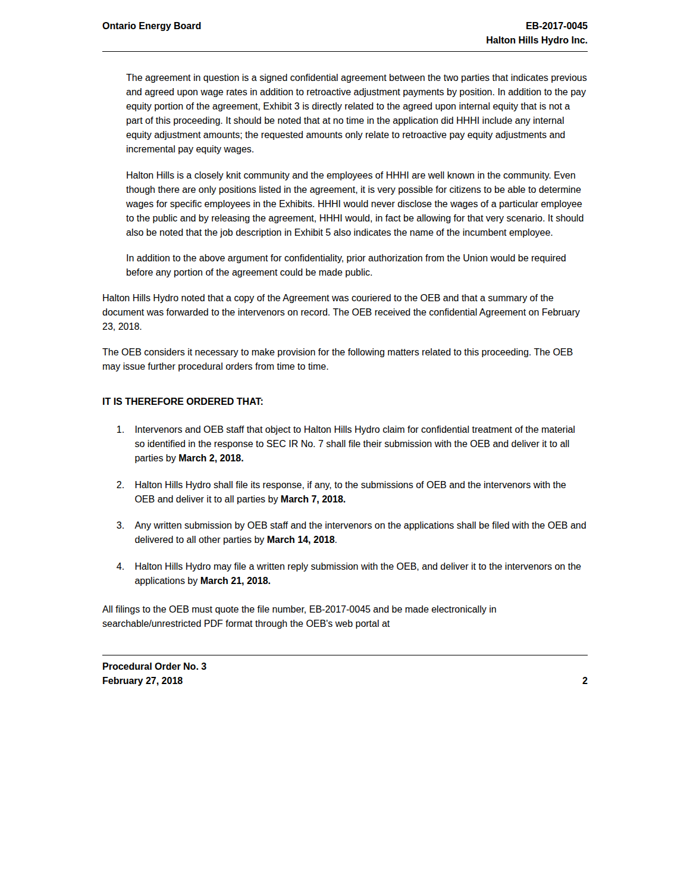Ontario Energy Board
EB-2017-0045
Halton Hills Hydro Inc.
The agreement in question is a signed confidential agreement between the two parties that indicates previous and agreed upon wage rates in addition to retroactive adjustment payments by position. In addition to the pay equity portion of the agreement, Exhibit 3 is directly related to the agreed upon internal equity that is not a part of this proceeding. It should be noted that at no time in the application did HHHI include any internal equity adjustment amounts; the requested amounts only relate to retroactive pay equity adjustments and incremental pay equity wages.
Halton Hills is a closely knit community and the employees of HHHI are well known in the community. Even though there are only positions listed in the agreement, it is very possible for citizens to be able to determine wages for specific employees in the Exhibits. HHHI would never disclose the wages of a particular employee to the public and by releasing the agreement, HHHI would, in fact be allowing for that very scenario. It should also be noted that the job description in Exhibit 5 also indicates the name of the incumbent employee.
In addition to the above argument for confidentiality, prior authorization from the Union would be required before any portion of the agreement could be made public.
Halton Hills Hydro noted that a copy of the Agreement was couriered to the OEB and that a summary of the document was forwarded to the intervenors on record. The OEB received the confidential Agreement on February 23, 2018.
The OEB considers it necessary to make provision for the following matters related to this proceeding. The OEB may issue further procedural orders from time to time.
IT IS THEREFORE ORDERED THAT:
Intervenors and OEB staff that object to Halton Hills Hydro claim for confidential treatment of the material so identified in the response to SEC IR No. 7 shall file their submission with the OEB and deliver it to all parties by March 2, 2018.
Halton Hills Hydro shall file its response, if any, to the submissions of OEB and the intervenors with the OEB and deliver it to all parties by March 7, 2018.
Any written submission by OEB staff and the intervenors on the applications shall be filed with the OEB and delivered to all other parties by March 14, 2018.
Halton Hills Hydro may file a written reply submission with the OEB, and deliver it to the intervenors on the applications by March 21, 2018.
All filings to the OEB must quote the file number, EB-2017-0045 and be made electronically in searchable/unrestricted PDF format through the OEB's web portal at
Procedural Order No. 3
February 27, 2018
2